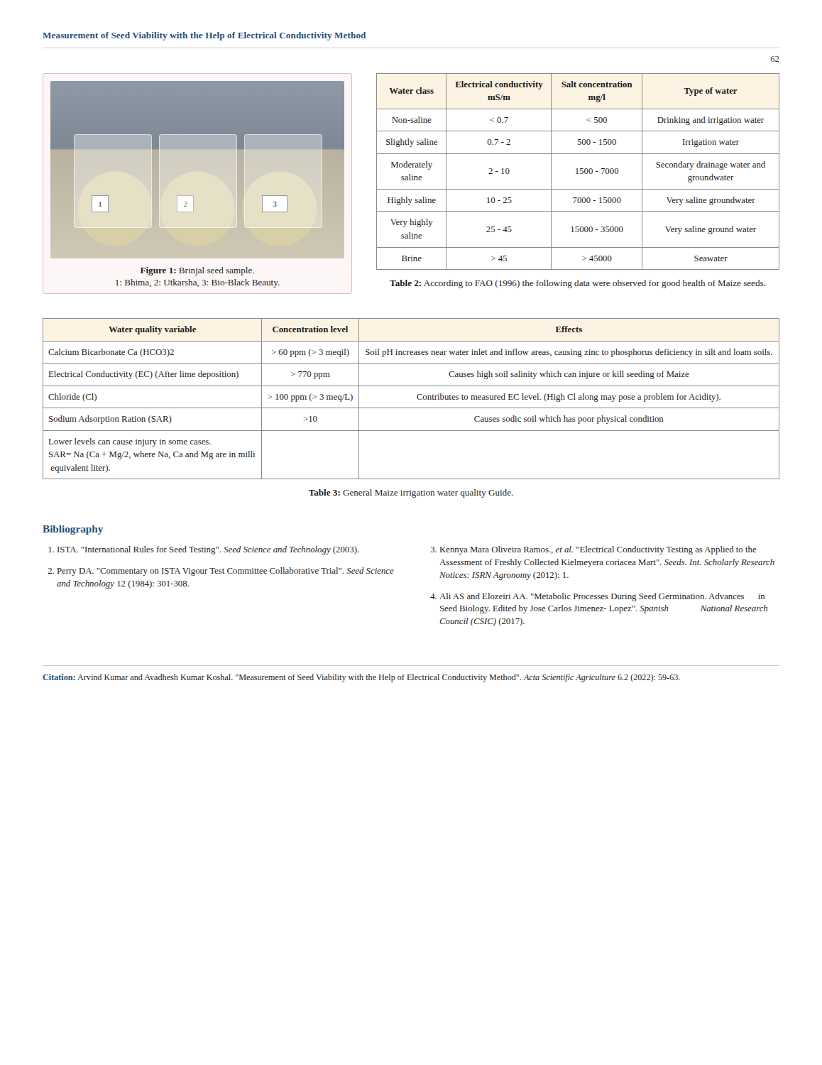Measurement of Seed Viability with the Help of Electrical Conductivity Method
62
1
2
3
Figure 1: Brinjal seed sample.
1: Bhima, 2: Utkarsha, 3: Bio-Black Beauty.
| Water class | Electrical conductivity mS/m | Salt concentration mg/l | Type of water |
| --- | --- | --- | --- |
| Non-saline | < 0.7 | < 500 | Drinking and irrigation water |
| Slightly saline | 0.7 - 2 | 500 - 1500 | Irrigation water |
| Moderately saline | 2 - 10 | 1500 - 7000 | Secondary drainage water and groundwater |
| Highly saline | 10 - 25 | 7000 - 15000 | Very saline groundwater |
| Very highly saline | 25 - 45 | 15000 - 35000 | Very saline ground water |
| Brine | > 45 | > 45000 | Seawater |
Table 2: According to FAO (1996) the following data were observed for good health of Maize seeds.
| Water quality variable | Concentration level | Effects |
| --- | --- | --- |
| Calcium Bicarbonate Ca (HCO3)2 | > 60 ppm (> 3 meqil) | Soil pH increases near water inlet and inflow areas, causing zinc to phosphorus deficiency in silt and loam soils. |
| Electrical Conductivity (EC) (After lime deposition) | > 770 ppm | Causes high soil salinity which can injure or kill seeding of Maize |
| Chloride (Cl) | > 100 ppm (> 3 meq/L) | Contributes to measured EC level. (High Cl along may pose a problem for Acidity). |
| Sodium Adsorption Ration (SAR) | >10 | Causes sodic soil which has poor physical condition |
| Lower levels can cause injury in some cases. SAR= Na (Ca + Mg/2, where Na, Ca and Mg are in milli equivalent liter). | | |
Table 3: General Maize irrigation water quality Guide.
Bibliography
ISTA. "International Rules for Seed Testing". Seed Science and Technology (2003).
Perry DA. "Commentary on ISTA Vigour Test Committee Collaborative Trial". Seed Science and Technology 12 (1984): 301-308.
Kennya Mara Oliveira Ramos., et al. "Electrical Conductivity Testing as Applied to the Assessment of Freshly Collected Kielmeyera coriacea Mart". Seeds. Int. Scholarly Research Notices: ISRN Agronomy (2012): 1.
Ali AS and Elozeiri AA. "Metabolic Processes During Seed Germination. Advances in Seed Biology. Edited by Jose Carlos Jimenez- Lopez". Spanish National Research Council (CSIC) (2017).
Citation: Arvind Kumar and Avadhesh Kumar Koshal. "Measurement of Seed Viability with the Help of Electrical Conductivity Method". Acta Scientific Agriculture 6.2 (2022): 59-63.